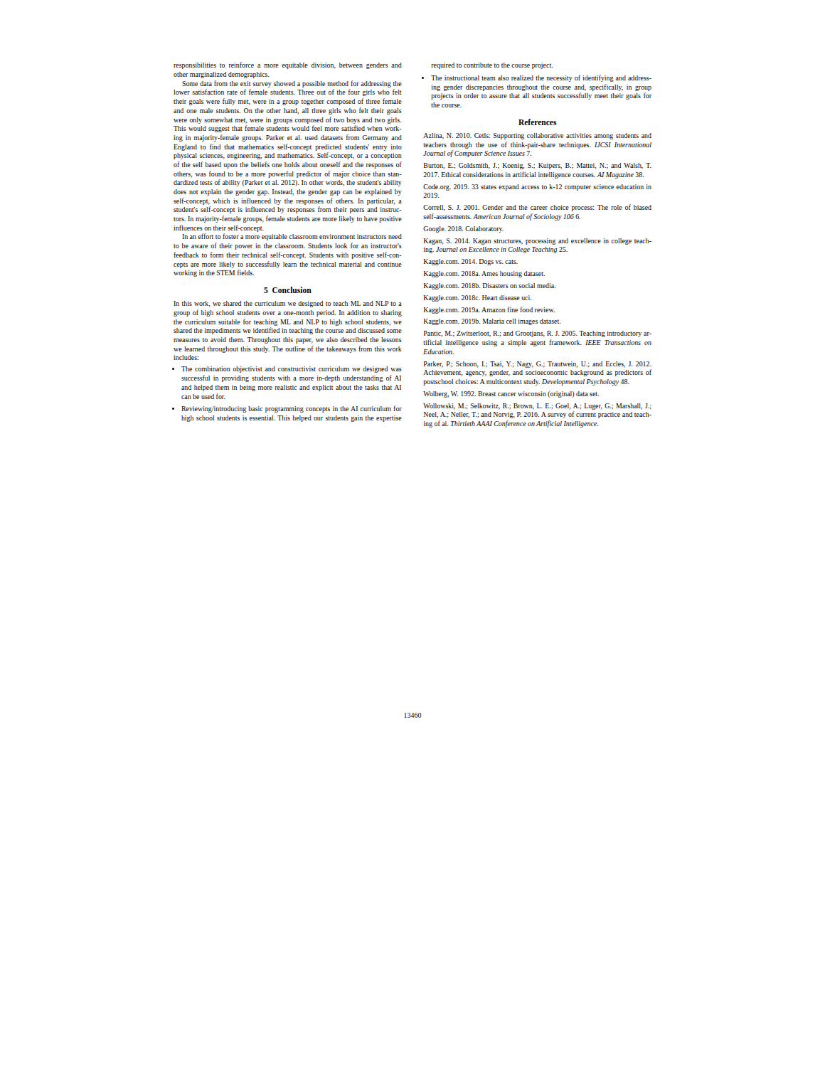responsibilities to reinforce a more equitable division, between genders and other marginalized demographics.
Some data from the exit survey showed a possible method for addressing the lower satisfaction rate of female students. Three out of the four girls who felt their goals were fully met, were in a group together composed of three female and one male students. On the other hand, all three girls who felt their goals were only somewhat met, were in groups composed of two boys and two girls. This would suggest that female students would feel more satisfied when working in majority-female groups. Parker et al. used datasets from Germany and England to find that mathematics self-concept predicted students' entry into physical sciences, engineering, and mathematics. Self-concept, or a conception of the self based upon the beliefs one holds about oneself and the responses of others, was found to be a more powerful predictor of major choice than standardized tests of ability (Parker et al. 2012). In other words, the student's ability does not explain the gender gap. Instead, the gender gap can be explained by self-concept, which is influenced by the responses of others. In particular, a student's self-concept is influenced by responses from their peers and instructors. In majority-female groups, female students are more likely to have positive influences on their self-concept.
In an effort to foster a more equitable classroom environment instructors need to be aware of their power in the classroom. Students look for an instructor's feedback to form their technical self-concept. Students with positive self-concepts are more likely to successfully learn the technical material and continue working in the STEM fields.
5 Conclusion
In this work, we shared the curriculum we designed to teach ML and NLP to a group of high school students over a one-month period. In addition to sharing the curriculum suitable for teaching ML and NLP to high school students, we shared the impediments we identified in teaching the course and discussed some measures to avoid them. Throughout this paper, we also described the lessons we learned throughout this study. The outline of the takeaways from this work includes:
The combination objectivist and constructivist curriculum we designed was successful in providing students with a more in-depth understanding of AI and helped them in being more realistic and explicit about the tasks that AI can be used for.
Reviewing/introducing basic programming concepts in the AI curriculum for high school students is essential. This helped our students gain the expertise required to contribute to the course project.
The instructional team also realized the necessity of identifying and addressing gender discrepancies throughout the course and, specifically, in group projects in order to assure that all students successfully meet their goals for the course.
References
Azlina, N. 2010. Cetls: Supporting collaborative activities among students and teachers through the use of think-pair-share techniques. IJCSI International Journal of Computer Science Issues 7.
Burton, E.; Goldsmith, J.; Koenig, S.; Kuipers, B.; Mattei, N.; and Walsh, T. 2017. Ethical considerations in artificial intelligence courses. AI Magazine 38.
Code.org. 2019. 33 states expand access to k-12 computer science education in 2019.
Correll, S. J. 2001. Gender and the career choice process: The role of biased self-assessments. American Journal of Sociology 106 6.
Google. 2018. Colaboratory.
Kagan, S. 2014. Kagan structures, processing and excellence in college teaching. Journal on Excellence in College Teaching 25.
Kaggle.com. 2014. Dogs vs. cats.
Kaggle.com. 2018a. Ames housing dataset.
Kaggle.com. 2018b. Disasters on social media.
Kaggle.com. 2018c. Heart disease uci.
Kaggle.com. 2019a. Amazon fine food review.
Kaggle.com. 2019b. Malaria cell images dataset.
Pantic, M.; Zwitserloot, R.; and Grootjans, R. J. 2005. Teaching introductory artificial intelligence using a simple agent framework. IEEE Transactions on Education.
Parker, P.; Schoon, I.; Tsai, Y.; Nagy, G.; Trautwein, U.; and Eccles, J. 2012. Achievement, agency, gender, and socioeconomic background as predictors of postschool choices: A multicontext study. Developmental Psychology 48.
Wolberg, W. 1992. Breast cancer wisconsin (original) data set.
Wollowski, M.; Selkowitz, R.; Brown, L. E.; Goel, A.; Luger, G.; Marshall, J.; Neel, A.; Neller, T.; and Norvig, P. 2016. A survey of current practice and teaching of ai. Thirtieth AAAI Conference on Artificial Intelligence.
13460